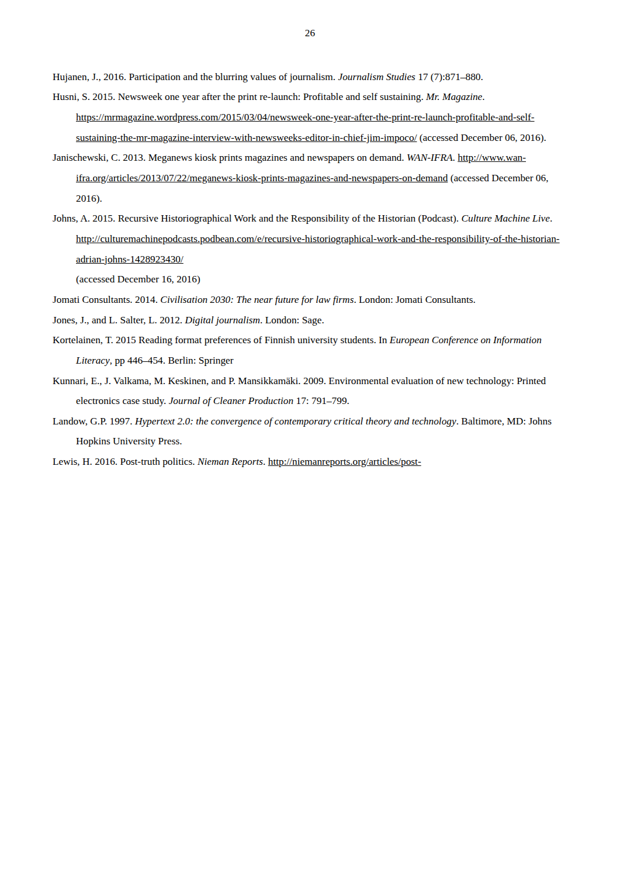26
Hujanen, J., 2016. Participation and the blurring values of journalism. Journalism Studies 17 (7):871–880.
Husni, S. 2015. Newsweek one year after the print re-launch: Profitable and self sustaining. Mr. Magazine. https://mrmagazine.wordpress.com/2015/03/04/newsweek-one-year-after-the-print-re-launch-profitable-and-self-sustaining-the-mr-magazine-interview-with-newsweeks-editor-in-chief-jim-impoco/ (accessed December 06, 2016).
Janischewski, C. 2013. Meganews kiosk prints magazines and newspapers on demand. WAN-IFRA. http://www.wan-ifra.org/articles/2013/07/22/meganews-kiosk-prints-magazines-and-newspapers-on-demand (accessed December 06, 2016).
Johns, A. 2015. Recursive Historiographical Work and the Responsibility of the Historian (Podcast). Culture Machine Live. http://culturemachinepodcasts.podbean.com/e/recursive-historiographical-work-and-the-responsibility-of-the-historian-adrian-johns-1428923430/
(accessed December 16, 2016)
Jomati Consultants. 2014. Civilisation 2030: The near future for law firms. London: Jomati Consultants.
Jones, J., and L. Salter, L. 2012. Digital journalism. London: Sage.
Kortelainen, T. 2015 Reading format preferences of Finnish university students. In European Conference on Information Literacy, pp 446–454. Berlin: Springer
Kunnari, E., J. Valkama, M. Keskinen, and P. Mansikkamäki. 2009. Environmental evaluation of new technology: Printed electronics case study. Journal of Cleaner Production 17: 791–799.
Landow, G.P. 1997. Hypertext 2.0: the convergence of contemporary critical theory and technology. Baltimore, MD: Johns Hopkins University Press.
Lewis, H. 2016. Post-truth politics. Nieman Reports. http://niemanreports.org/articles/post-